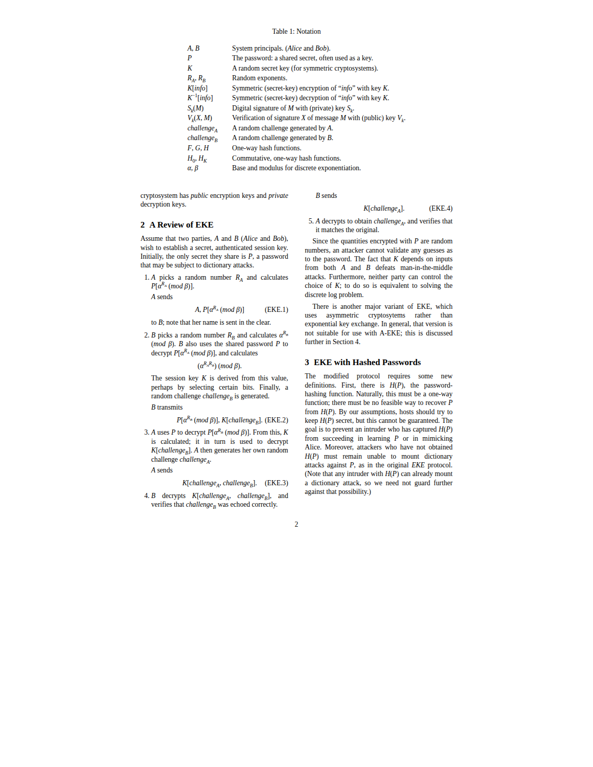Table 1: Notation
| A , B | System principals. ( Alice and Bob ). |
| P | The password: a shared secret, often used as a key. |
| K | A random secret key (for symmetric cryptosystems). |
| R A , R B | Random exponents. |
| K [ info ] | Symmetric (secret-key) encryption of “ info ” with key K . |
| K −1 [ info ] | Symmetric (secret-key) decryption of “ info ” with key K . |
| S k ( M ) | Digital signature of M with (private) key S k . |
| V k ( X , M ) | Verification of signature X of message M with (public) key V k . |
| challenge A | A random challenge generated by A . |
| challenge B | A random challenge generated by B . |
| F , G , H | One-way hash functions. |
| H 0 , H K | Commutative, one-way hash functions. |
| α , β | Base and modulus for discrete exponentiation. |
cryptosystem has public encryption keys and private decryption keys.
2 A Review of EKE
Assume that two parties, A and B (Alice and Bob), wish to establish a secret, authenticated session key. Initially, the only secret they share is P, a password that may be subject to dictionary attacks.
A picks a random number RA and calculates P[αRA (mod β)].
A sends
A, P[αRA (mod β)] (EKE.1)
to B; note that her name is sent in the clear.
B picks a random number RB and calculates αRB (mod β). B also uses the shared password P to decrypt P[αRA (mod β)], and calculates (αRARB) (mod β).
The session key K is derived from this value, perhaps by selecting certain bits. Finally, a random challenge challengeB is generated.
B transmits
P[αRB (mod β)], K[challengeB]. (EKE.2)
A uses P to decrypt P[αRB (mod β)]. From this, K is calculated; it in turn is used to decrypt K[challengeB]. A then generates her own random challenge challengeA.
A sends
K[challengeA, challengeB]. (EKE.3)
B decrypts K[challengeA, challengeB], and verifies that challengeB was echoed correctly.
B sends
K[challengeA]. (EKE.4)
A decrypts to obtain challengeA, and verifies that it matches the original.
Since the quantities encrypted with P are random numbers, an attacker cannot validate any guesses as to the password. The fact that K depends on inputs from both A and B defeats man-in-the-middle attacks. Furthermore, neither party can control the choice of K; to do so is equivalent to solving the discrete log problem.
There is another major variant of EKE, which uses asymmetric cryptosytems rather than exponential key exchange. In general, that version is not suitable for use with A-EKE; this is discussed further in Section 4.
3 EKE with Hashed Passwords
The modified protocol requires some new definitions. First, there is H(P), the password-hashing function. Naturally, this must be a one-way function; there must be no feasible way to recover P from H(P). By our assumptions, hosts should try to keep H(P) secret, but this cannot be guaranteed. The goal is to prevent an intruder who has captured H(P) from succeeding in learning P or in mimicking Alice. Moreover, attackers who have not obtained H(P) must remain unable to mount dictionary attacks against P, as in the original EKE protocol. (Note that any intruder with H(P) can already mount a dictionary attack, so we need not guard further against that possibility.)
2